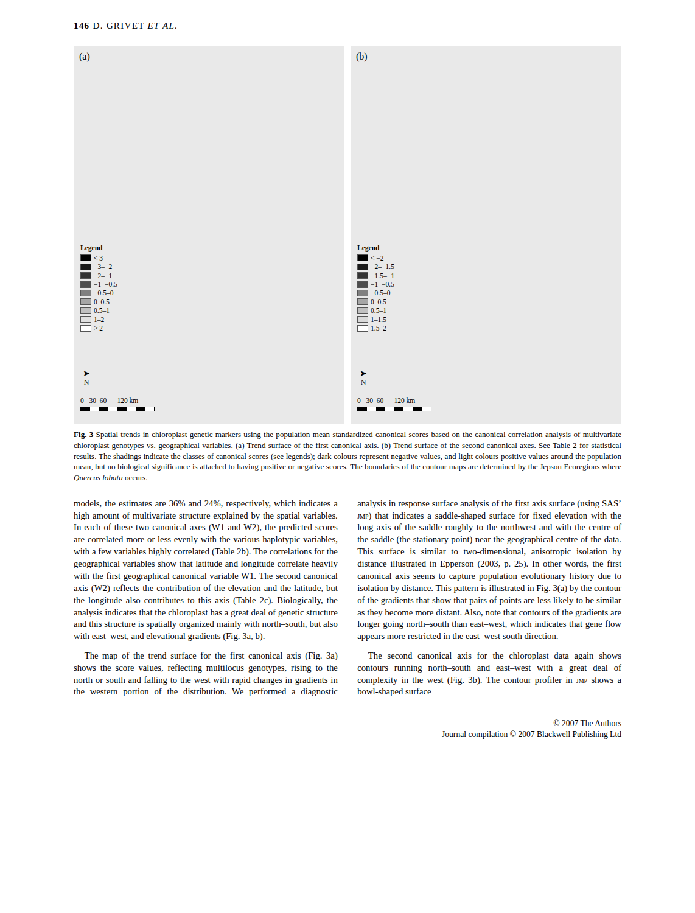146 D. GRIVET ET AL.
(a)
Legend
< 3
−3–−2
−2–−1
−1–−0.5
−0.5–0
0–0.5
0.5–1
1–2
> 2
➤N
0 30 60 120 km
(b)
Legend
< −2
−2–−1.5
−1.5–−1
−1–−0.5
−0.5–0
0–0.5
0.5–1
1–1.5
1.5–2
➤N
0 30 60 120 km
Fig. 3 Spatial trends in chloroplast genetic markers using the population mean standardized canonical scores based on the canonical correlation analysis of multivariate chloroplast genotypes vs. geographical variables. (a) Trend surface of the first canonical axis. (b) Trend surface of the second canonical axes. See Table 2 for statistical results. The shadings indicate the classes of canonical scores (see legends); dark colours represent negative values, and light colours positive values around the population mean, but no biological significance is attached to having positive or negative scores. The boundaries of the contour maps are determined by the Jepson Ecoregions where Quercus lobata occurs.
models, the estimates are 36% and 24%, respectively, which indicates a high amount of multivariate structure explained by the spatial variables. In each of these two canonical axes (W1 and W2), the predicted scores are correlated more or less evenly with the various haplotypic variables, with a few variables highly correlated (Table 2b). The correlations for the geographical variables show that latitude and longitude correlate heavily with the first geographical canonical variable W1. The second canonical axis (W2) reflects the contribution of the elevation and the latitude, but the longitude also contributes to this axis (Table 2c). Biologically, the analysis indicates that the chloroplast has a great deal of genetic structure and this structure is spatially organized mainly with north–south, but also with east–west, and elevational gradients (Fig. 3a, b).
The map of the trend surface for the first canonical axis (Fig. 3a) shows the score values, reflecting multilocus genotypes, rising to the north or south and falling to the west with rapid changes in gradients in the western portion of the distribution. We performed a diagnostic analysis in response surface analysis of the first axis surface (using SAS’ jmp) that indicates a saddle-shaped surface for fixed elevation with the long axis of the saddle roughly to the northwest and with the centre of the saddle (the stationary point) near the geographical centre of the data. This surface is similar to two-dimensional, anisotropic isolation by distance illustrated in Epperson (2003, p. 25). In other words, the first canonical axis seems to capture population evolutionary history due to isolation by distance. This pattern is illustrated in Fig. 3(a) by the contour of the gradients that show that pairs of points are less likely to be similar as they become more distant. Also, note that contours of the gradients are longer going north–south than east–west, which indicates that gene flow appears more restricted in the east–west south direction.
The second canonical axis for the chloroplast data again shows contours running north–south and east–west with a great deal of complexity in the west (Fig. 3b). The contour profiler in jmp shows a bowl-shaped surface
© 2007 The Authors
Journal compilation © 2007 Blackwell Publishing Ltd